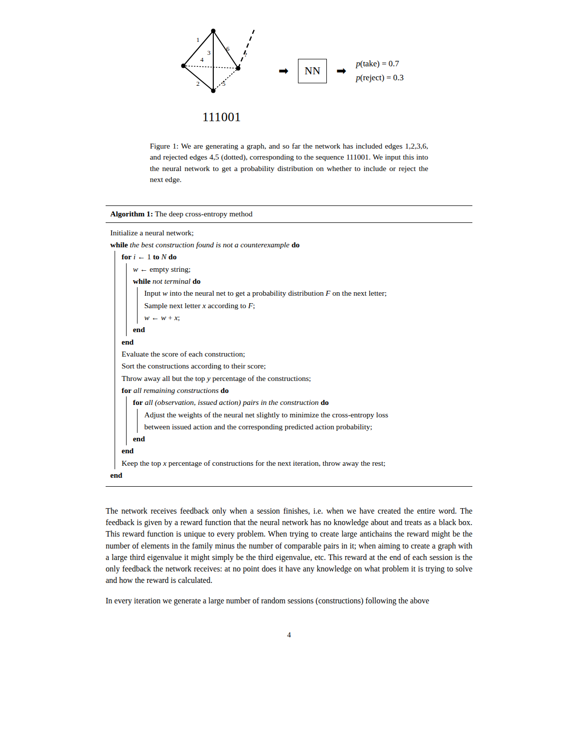1 2 3 4 5 6 ?
111001
➡
NN
➡
p(take) = 0.7
p(reject) = 0.3
Figure 1: We are generating a graph, and so far the network has included edges 1,2,3,6, and rejected edges 4,5 (dotted), corresponding to the sequence 111001. We input this into the neural network to get a probability distribution on whether to include or reject the next edge.
Algorithm 1: The deep cross-entropy method
Initialize a neural network;
while the best construction found is not a counterexample do
for i ← 1 to N do
w ← empty string;
while not terminal do
Input w into the neural net to get a probability distribution F on the next letter;
Sample next letter x according to F;
w ← w + x;
end
end
Evaluate the score of each construction;
Sort the constructions according to their score;
Throw away all but the top y percentage of the constructions;
for all remaining constructions do
for all (observation, issued action) pairs in the construction do
Adjust the weights of the neural net slightly to minimize the cross-entropy loss
between issued action and the corresponding predicted action probability;
end
end
Keep the top x percentage of constructions for the next iteration, throw away the rest;
end
The network receives feedback only when a session finishes, i.e. when we have created the entire word. The feedback is given by a reward function that the neural network has no knowledge about and treats as a black box. This reward function is unique to every problem. When trying to create large antichains the reward might be the number of elements in the family minus the number of comparable pairs in it; when aiming to create a graph with a large third eigenvalue it might simply be the third eigenvalue, etc. This reward at the end of each session is the only feedback the network receives: at no point does it have any knowledge on what problem it is trying to solve and how the reward is calculated.
In every iteration we generate a large number of random sessions (constructions) following the above
4